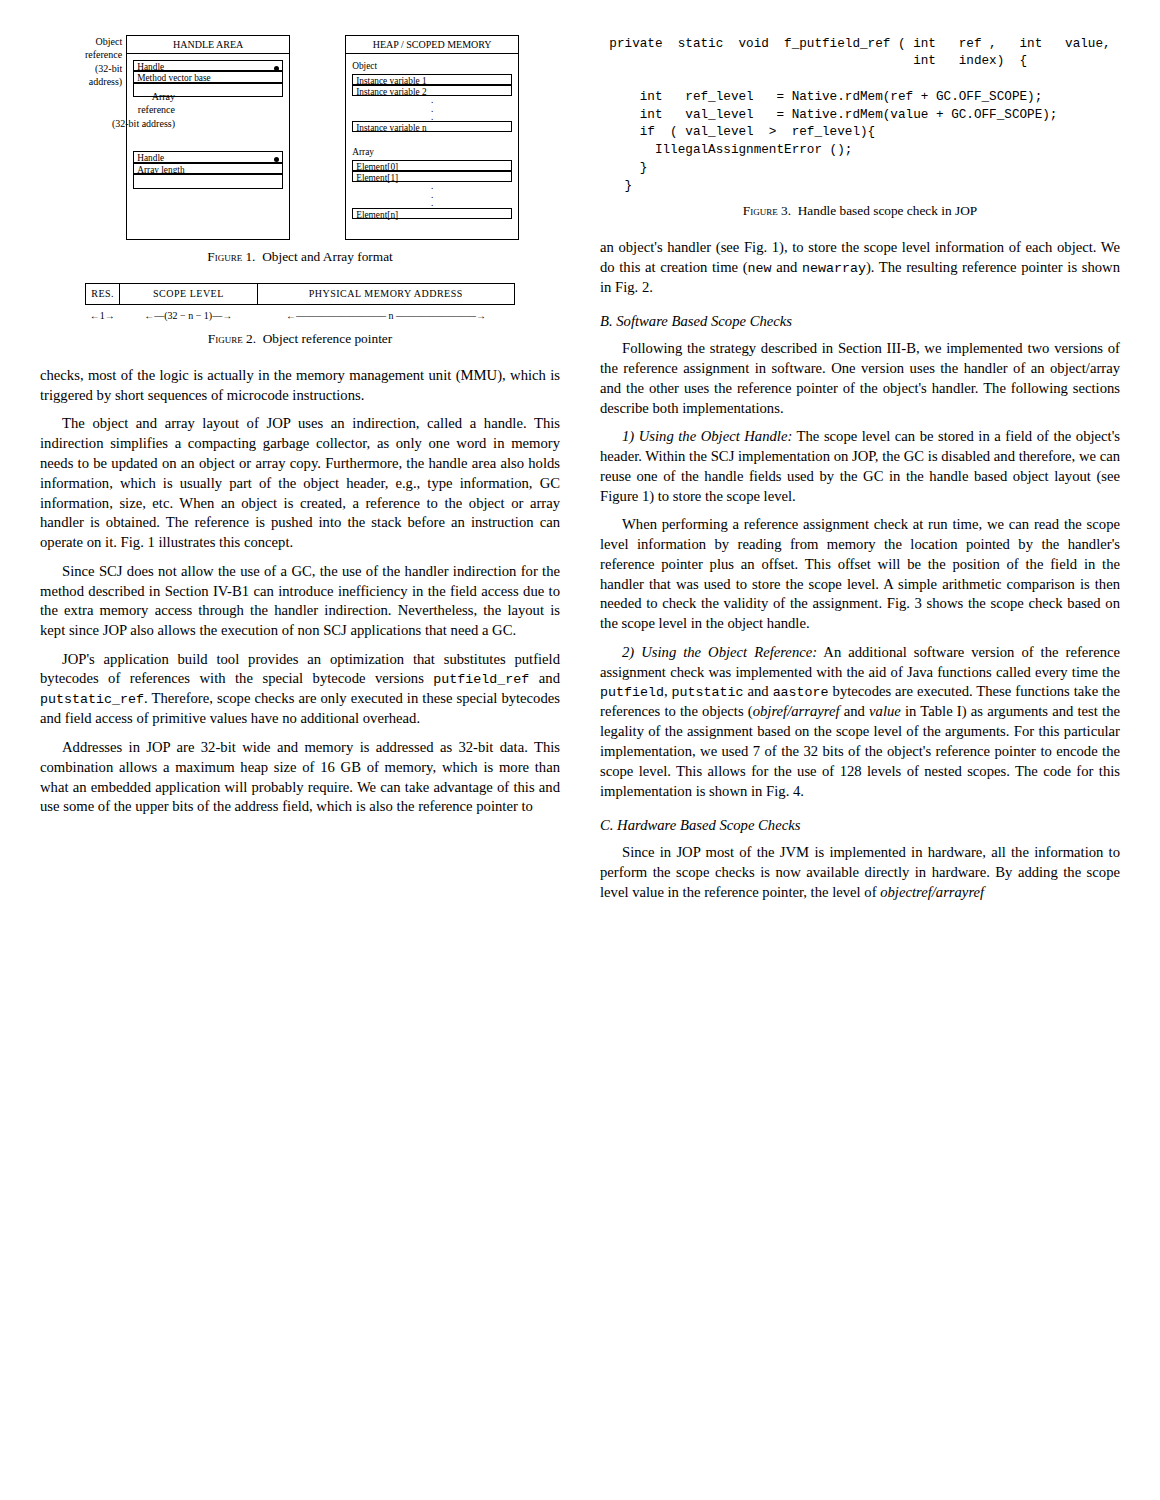Object reference
(32-bit address)
HANDLE AREA
Handle
Method vector base
Handle
Array length
HEAP / SCOPED MEMORY
Object
Instance variable 1
Instance variable 2
.
.
.
Instance variable n
Array
Element[0]
Element[1]
.
.
.
Element[n]
Array
reference
(32-bit address)
Figure 1. Object and Array format
| RES. | SCOPE LEVEL | PHYSICAL MEMORY ADDRESS |
←1→
←—(32 − n − 1)—→
←————————— n ————————→
Figure 2. Object reference pointer
checks, most of the logic is actually in the memory management unit (MMU), which is triggered by short sequences of microcode instructions.
The object and array layout of JOP uses an indirection, called a handle. This indirection simplifies a compacting garbage collector, as only one word in memory needs to be updated on an object or array copy. Furthermore, the handle area also holds information, which is usually part of the object header, e.g., type information, GC information, size, etc. When an object is created, a reference to the object or array handler is obtained. The reference is pushed into the stack before an instruction can operate on it. Fig. 1 illustrates this concept.
Since SCJ does not allow the use of a GC, the use of the handler indirection for the method described in Section IV-B1 can introduce inefficiency in the field access due to the extra memory access through the handler indirection. Nevertheless, the layout is kept since JOP also allows the execution of non SCJ applications that need a GC.
JOP's application build tool provides an optimization that substitutes putfield bytecodes of references with the special bytecode versions putfield_ref and putstatic_ref. Therefore, scope checks are only executed in these special bytecodes and field access of primitive values have no additional overhead.
Addresses in JOP are 32-bit wide and memory is addressed as 32-bit data. This combination allows a maximum heap size of 16 GB of memory, which is more than what an embedded application will probably require. We can take advantage of this and use some of the upper bits of the address field, which is also the reference pointer to
private static void f_putfield_ref ( int ref , int value, int index) { int ref_level = Native.rdMem(ref + GC.OFF_SCOPE); int val_level = Native.rdMem(value + GC.OFF_SCOPE); if ( val_level > ref_level){ IllegalAssignmentError (); } }
Figure 3. Handle based scope check in JOP
an object's handler (see Fig. 1), to store the scope level information of each object. We do this at creation time (new and newarray). The resulting reference pointer is shown in Fig. 2.
B. Software Based Scope Checks
Following the strategy described in Section III-B, we implemented two versions of the reference assignment in software. One version uses the handler of an object/array and the other uses the reference pointer of the object's handler. The following sections describe both implementations.
1) Using the Object Handle: The scope level can be stored in a field of the object's header. Within the SCJ implementation on JOP, the GC is disabled and therefore, we can reuse one of the handle fields used by the GC in the handle based object layout (see Figure 1) to store the scope level.
When performing a reference assignment check at run time, we can read the scope level information by reading from memory the location pointed by the handler's reference pointer plus an offset. This offset will be the position of the field in the handler that was used to store the scope level. A simple arithmetic comparison is then needed to check the validity of the assignment. Fig. 3 shows the scope check based on the scope level in the object handle.
2) Using the Object Reference: An additional software version of the reference assignment check was implemented with the aid of Java functions called every time the putfield, putstatic and aastore bytecodes are executed. These functions take the references to the objects (objref/arrayref and value in Table I) as arguments and test the legality of the assignment based on the scope level of the arguments. For this particular implementation, we used 7 of the 32 bits of the object's reference pointer to encode the scope level. This allows for the use of 128 levels of nested scopes. The code for this implementation is shown in Fig. 4.
C. Hardware Based Scope Checks
Since in JOP most of the JVM is implemented in hardware, all the information to perform the scope checks is now available directly in hardware. By adding the scope level value in the reference pointer, the level of objectref/arrayref